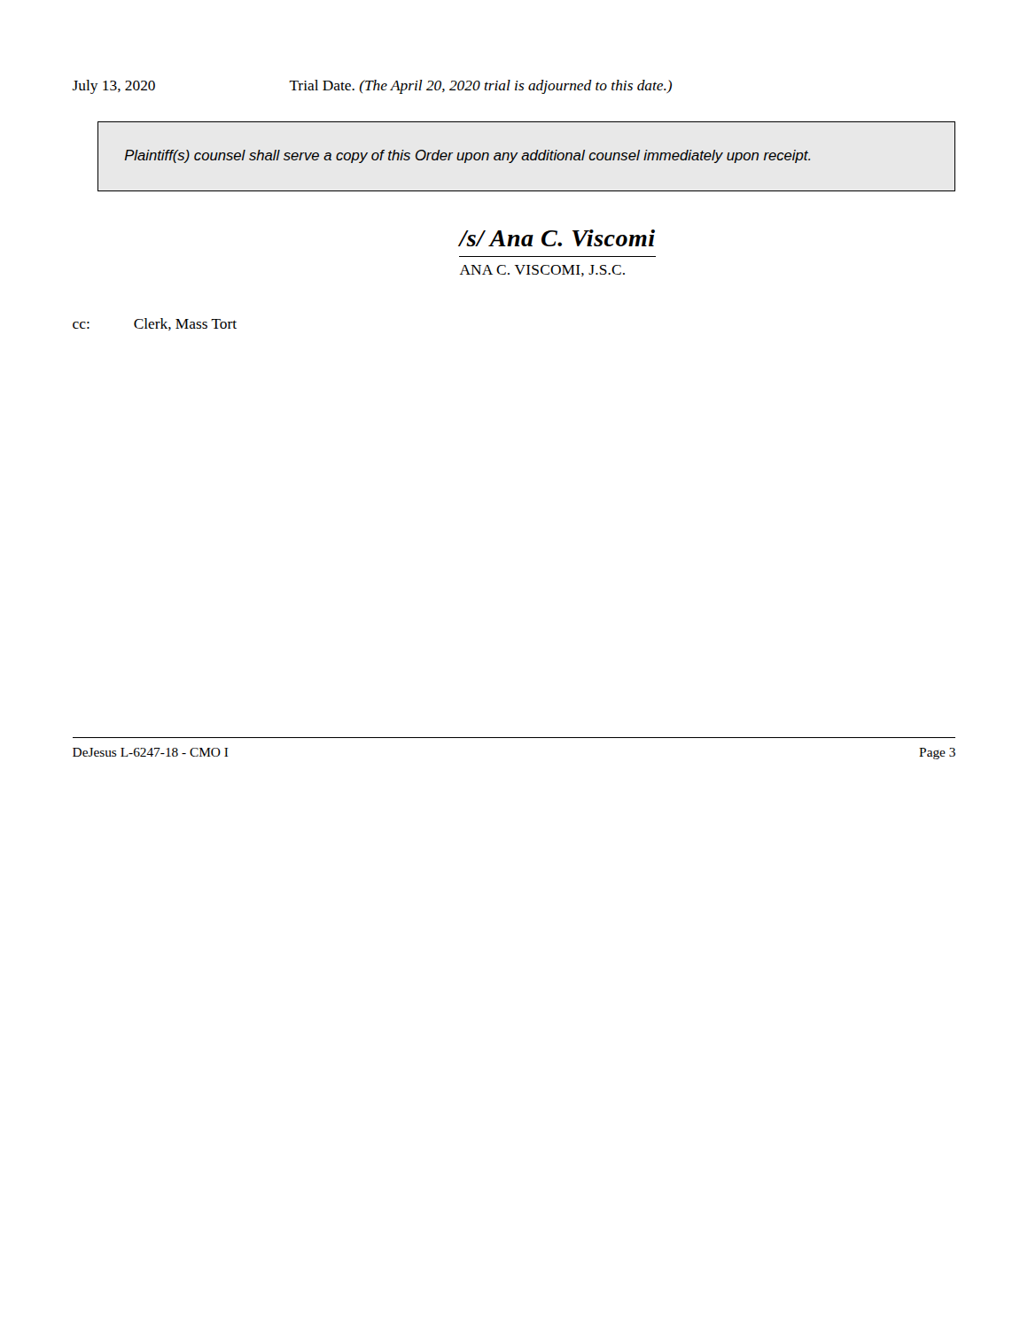July 13, 2020
Trial Date. (The April 20, 2020 trial is adjourned to this date.)
Plaintiff(s) counsel shall serve a copy of this Order upon any additional counsel immediately upon receipt.
/s/ Ana C. Viscomi
ANA C. VISCOMI, J.S.C.
cc: Clerk, Mass Tort
DeJesus L-6247-18 - CMO I Page 3